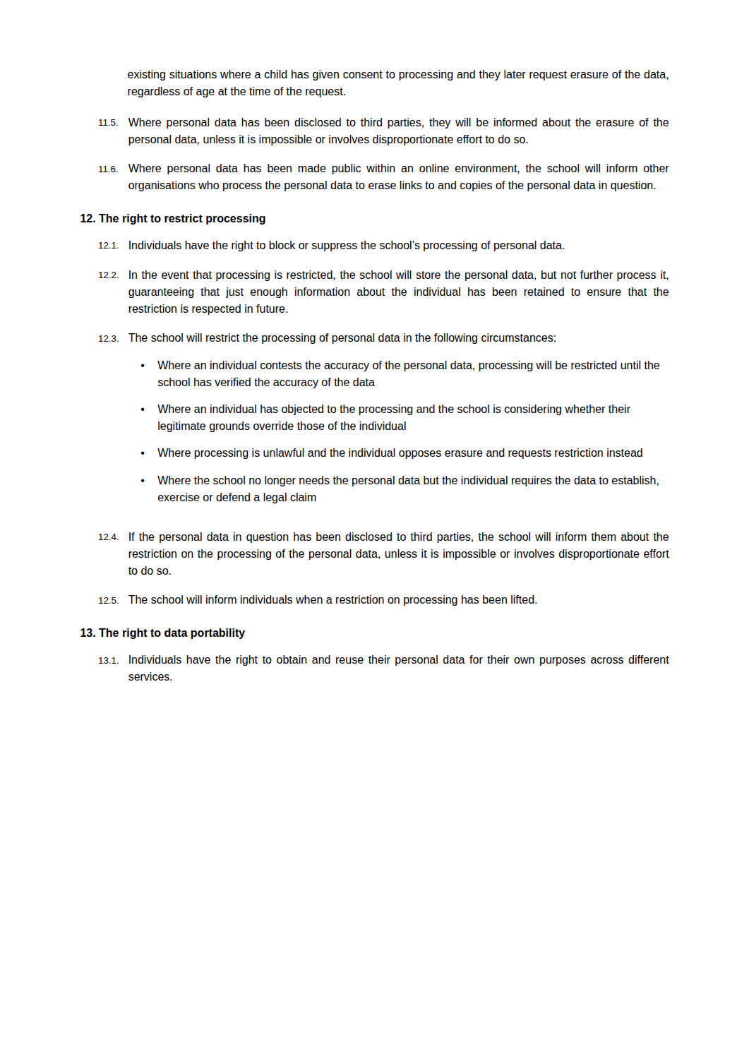existing situations where a child has given consent to processing and they later request erasure of the data, regardless of age at the time of the request.
11.5.
Where personal data has been disclosed to third parties, they will be informed about the erasure of the personal data, unless it is impossible or involves disproportionate effort to do so.
11.6.
Where personal data has been made public within an online environment, the school will inform other organisations who process the personal data to erase links to and copies of the personal data in question.
12. The right to restrict processing
12.1.
Individuals have the right to block or suppress the school’s processing of personal data.
12.2.
In the event that processing is restricted, the school will store the personal data, but not further process it, guaranteeing that just enough information about the individual has been retained to ensure that the restriction is respected in future.
12.3.
The school will restrict the processing of personal data in the following circumstances:
Where an individual contests the accuracy of the personal data, processing will be restricted until the school has verified the accuracy of the data
Where an individual has objected to the processing and the school is considering whether their legitimate grounds override those of the individual
Where processing is unlawful and the individual opposes erasure and requests restriction instead
Where the school no longer needs the personal data but the individual requires the data to establish, exercise or defend a legal claim
12.4.
If the personal data in question has been disclosed to third parties, the school will inform them about the restriction on the processing of the personal data, unless it is impossible or involves disproportionate effort to do so.
12.5.
The school will inform individuals when a restriction on processing has been lifted.
13. The right to data portability
13.1.
Individuals have the right to obtain and reuse their personal data for their own purposes across different services.